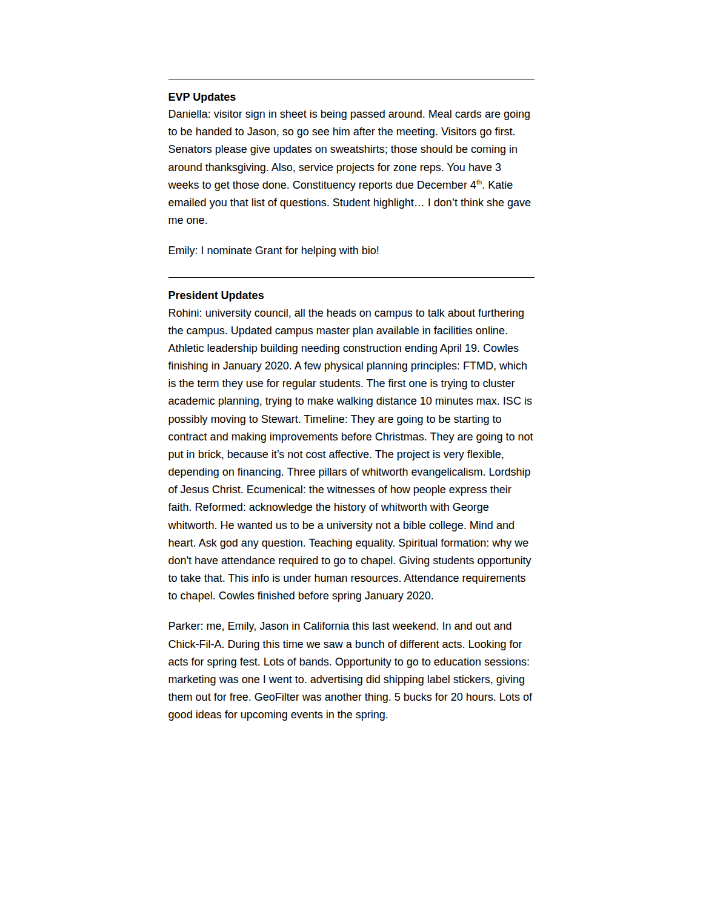EVP Updates
Daniella: visitor sign in sheet is being passed around. Meal cards are going to be handed to Jason, so go see him after the meeting. Visitors go first. Senators please give updates on sweatshirts; those should be coming in around thanksgiving. Also, service projects for zone reps. You have 3 weeks to get those done. Constituency reports due December 4th. Katie emailed you that list of questions. Student highlight… I don’t think she gave me one.
Emily: I nominate Grant for helping with bio!
President Updates
Rohini: university council, all the heads on campus to talk about furthering the campus. Updated campus master plan available in facilities online. Athletic leadership building needing construction ending April 19. Cowles finishing in January 2020. A few physical planning principles: FTMD, which is the term they use for regular students. The first one is trying to cluster academic planning, trying to make walking distance 10 minutes max. ISC is possibly moving to Stewart. Timeline: They are going to be starting to contract and making improvements before Christmas. They are going to not put in brick, because it’s not cost affective. The project is very flexible, depending on financing. Three pillars of whitworth evangelicalism. Lordship of Jesus Christ. Ecumenical: the witnesses of how people express their faith. Reformed: acknowledge the history of whitworth with George whitworth. He wanted us to be a university not a bible college. Mind and heart. Ask god any question. Teaching equality. Spiritual formation: why we don't have attendance required to go to chapel. Giving students opportunity to take that. This info is under human resources. Attendance requirements to chapel. Cowles finished before spring January 2020.
Parker: me, Emily, Jason in California this last weekend. In and out and Chick-Fil-A. During this time we saw a bunch of different acts. Looking for acts for spring fest. Lots of bands. Opportunity to go to education sessions: marketing was one I went to. advertising did shipping label stickers, giving them out for free. GeoFilter was another thing. 5 bucks for 20 hours. Lots of good ideas for upcoming events in the spring.